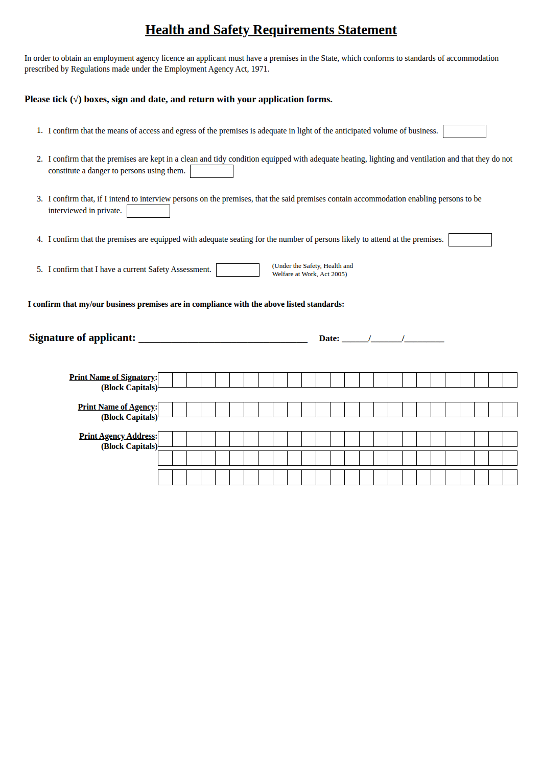Health and Safety Requirements Statement
In order to obtain an employment agency licence an applicant must have a premises in the State, which conforms to standards of accommodation prescribed by Regulations made under the Employment Agency Act, 1971.
Please tick (√) boxes, sign and date, and return with your application forms.
I confirm that the means of access and egress of the premises is adequate in light of the anticipated volume of business.
I confirm that the premises are kept in a clean and tidy condition equipped with adequate heating, lighting and ventilation and that they do not constitute a danger to persons using them.
I confirm that, if I intend to interview persons on the premises, that the said premises contain accommodation enabling persons to be interviewed in private.
I confirm that the premises are equipped with adequate seating for the number of persons likely to attend at the premises.
I confirm that I have a current Safety Assessment. (Under the Safety, Health and
Welfare at Work, Act 2005)
I confirm that my/our business premises are in compliance with the above listed standards:
Signature of applicant: _______________________________ Date: ______/_______/_________
| Print Name of Signatory : (Block Capitals) | |
| Print Name of Agency : (Block Capitals) | |
| Print Agency Address : (Block Capitals) | |